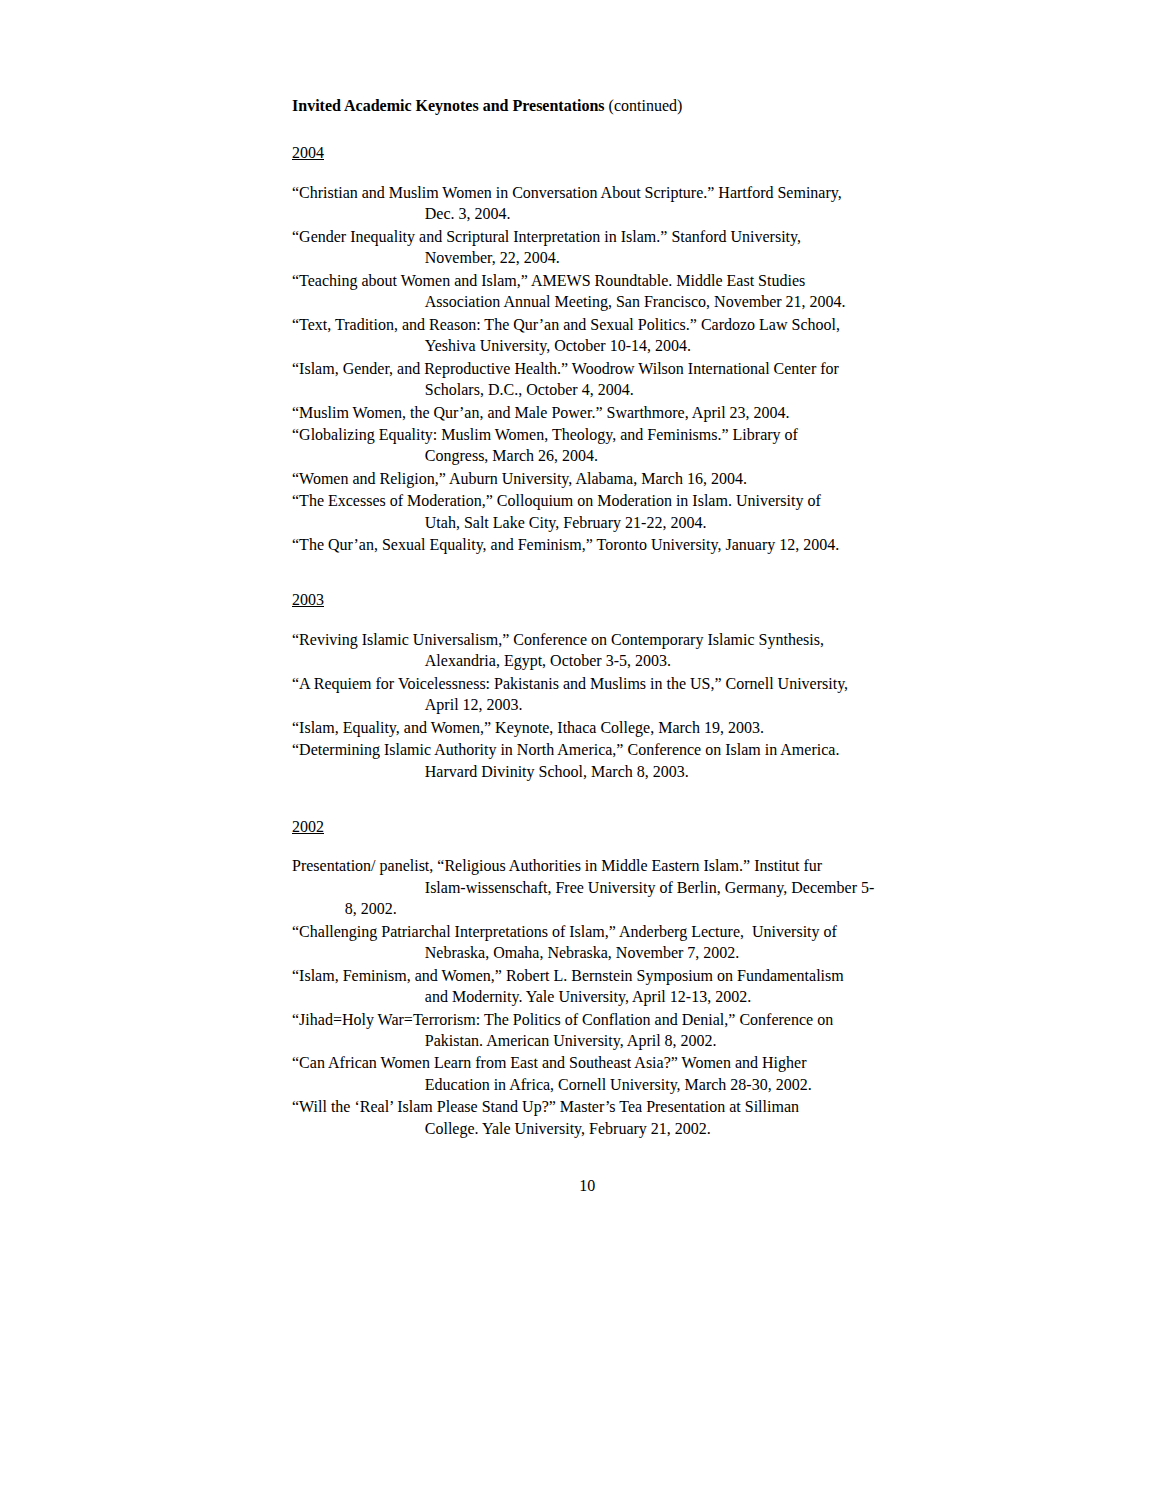Invited Academic Keynotes and Presentations (continued)
2004
“Christian and Muslim Women in Conversation About Scripture.” Hartford Seminary,
Dec. 3, 2004.
“Gender Inequality and Scriptural Interpretation in Islam.” Stanford University,
November, 22, 2004.
“Teaching about Women and Islam,” AMEWS Roundtable. Middle East Studies
Association Annual Meeting, San Francisco, November 21, 2004.
“Text, Tradition, and Reason: The Qur’an and Sexual Politics.” Cardozo Law School,
Yeshiva University, October 10-14, 2004.
“Islam, Gender, and Reproductive Health.” Woodrow Wilson International Center for
Scholars, D.C., October 4, 2004.
“Muslim Women, the Qur’an, and Male Power.” Swarthmore, April 23, 2004.
“Globalizing Equality: Muslim Women, Theology, and Feminisms.” Library of
Congress, March 26, 2004.
“Women and Religion,” Auburn University, Alabama, March 16, 2004.
“The Excesses of Moderation,” Colloquium on Moderation in Islam. University of
Utah, Salt Lake City, February 21-22, 2004.
“The Qur’an, Sexual Equality, and Feminism,” Toronto University, January 12, 2004.
2003
“Reviving Islamic Universalism,” Conference on Contemporary Islamic Synthesis,
Alexandria, Egypt, October 3-5, 2003.
“A Requiem for Voicelessness: Pakistanis and Muslims in the US,” Cornell University,
April 12, 2003.
“Islam, Equality, and Women,” Keynote, Ithaca College, March 19, 2003.
“Determining Islamic Authority in North America,” Conference on Islam in America.
Harvard Divinity School, March 8, 2003.
2002
Presentation/ panelist, “Religious Authorities in Middle Eastern Islam.” Institut fur
Islam-wissenschaft, Free University of Berlin, Germany, December 5-8, 2002.
“Challenging Patriarchal Interpretations of Islam,” Anderberg Lecture, University of
Nebraska, Omaha, Nebraska, November 7, 2002.
“Islam, Feminism, and Women,” Robert L. Bernstein Symposium on Fundamentalism
and Modernity. Yale University, April 12-13, 2002.
“Jihad=Holy War=Terrorism: The Politics of Conflation and Denial,” Conference on
Pakistan. American University, April 8, 2002.
“Can African Women Learn from East and Southeast Asia?” Women and Higher
Education in Africa, Cornell University, March 28-30, 2002.
“Will the ‘Real’ Islam Please Stand Up?” Master’s Tea Presentation at Silliman
College. Yale University, February 21, 2002.
10